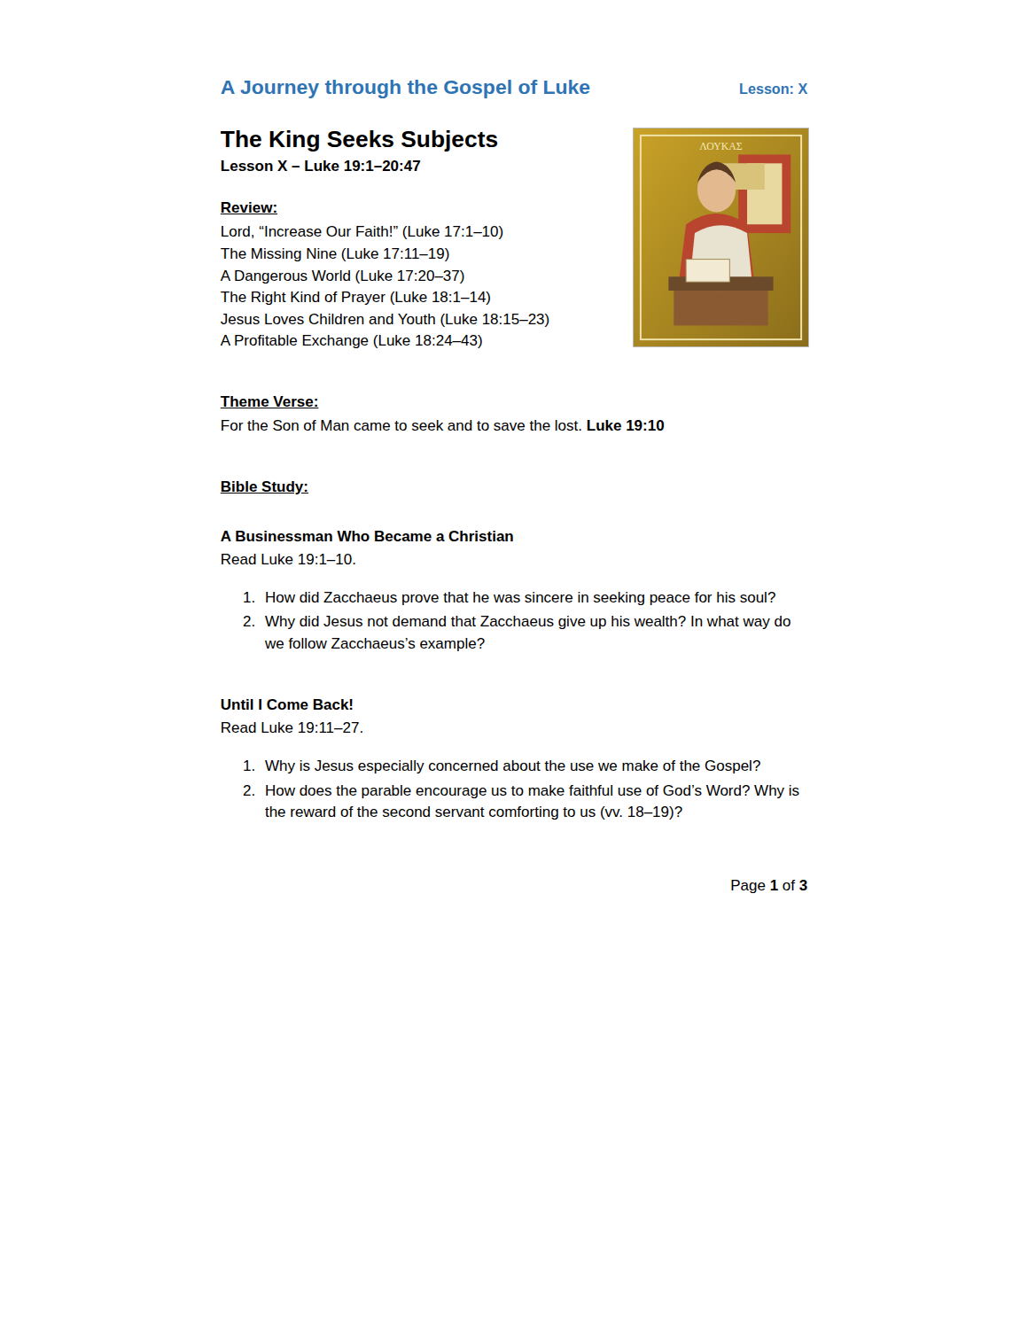A Journey through the Gospel of Luke Lesson: X
The King Seeks Subjects
Lesson X – Luke 19:1–20:47
Review:
Lord, “Increase Our Faith!” (Luke 17:1–10)
The Missing Nine (Luke 17:11–19)
A Dangerous World (Luke 17:20–37)
The Right Kind of Prayer (Luke 18:1–14)
Jesus Loves Children and Youth (Luke 18:15–23)
A Profitable Exchange (Luke 18:24–43)
Theme Verse:
For the Son of Man came to seek and to save the lost. Luke 19:10
Bible Study:
A Businessman Who Became a Christian
Read Luke 19:1–10.
How did Zacchaeus prove that he was sincere in seeking peace for his soul?
Why did Jesus not demand that Zacchaeus give up his wealth? In what way do we follow Zacchaeus’s example?
Until I Come Back!
Read Luke 19:11–27.
Why is Jesus especially concerned about the use we make of the Gospel?
How does the parable encourage us to make faithful use of God’s Word? Why is the reward of the second servant comforting to us (vv. 18–19)?
Page 1 of 3